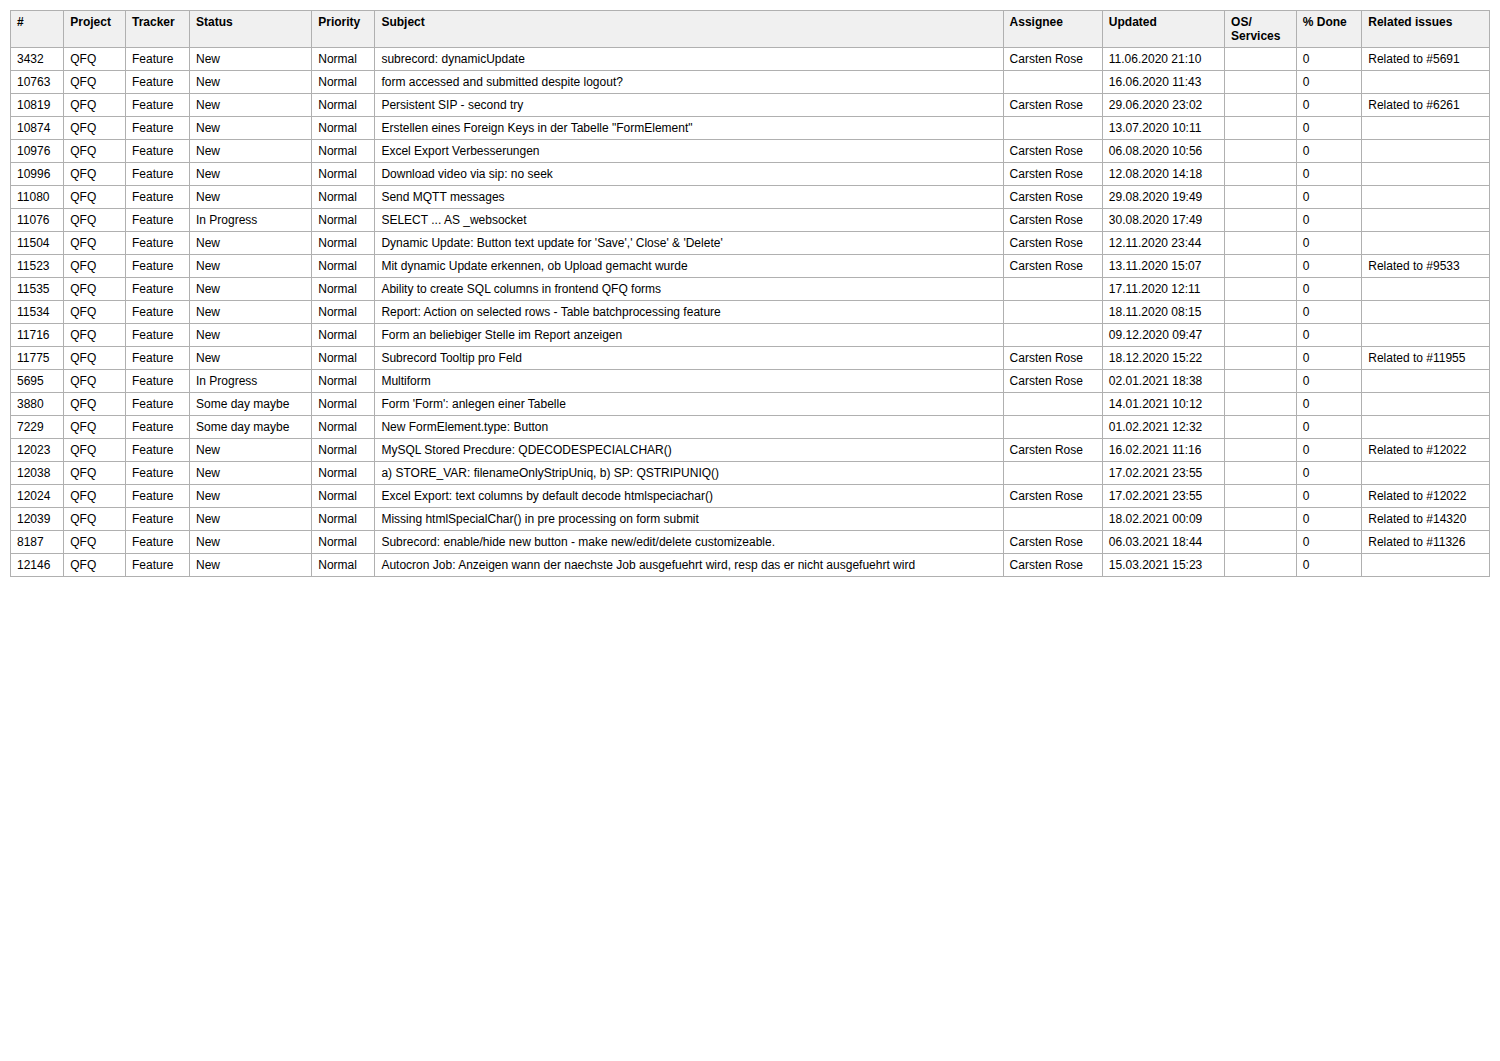| # | Project | Tracker | Status | Priority | Subject | Assignee | Updated | OS/ Services | % Done | Related issues |
| --- | --- | --- | --- | --- | --- | --- | --- | --- | --- | --- |
| 3432 | QFQ | Feature | New | Normal | subrecord: dynamicUpdate | Carsten Rose | 11.06.2020 21:10 | | 0 | Related to #5691 |
| 10763 | QFQ | Feature | New | Normal | form accessed and submitted despite logout? | | 16.06.2020 11:43 | | 0 | |
| 10819 | QFQ | Feature | New | Normal | Persistent SIP - second try | Carsten Rose | 29.06.2020 23:02 | | 0 | Related to #6261 |
| 10874 | QFQ | Feature | New | Normal | Erstellen eines Foreign Keys in der Tabelle "FormElement" | | 13.07.2020 10:11 | | 0 | |
| 10976 | QFQ | Feature | New | Normal | Excel Export Verbesserungen | Carsten Rose | 06.08.2020 10:56 | | 0 | |
| 10996 | QFQ | Feature | New | Normal | Download video via sip: no seek | Carsten Rose | 12.08.2020 14:18 | | 0 | |
| 11080 | QFQ | Feature | New | Normal | Send MQTT messages | Carsten Rose | 29.08.2020 19:49 | | 0 | |
| 11076 | QFQ | Feature | In Progress | Normal | SELECT ... AS _websocket | Carsten Rose | 30.08.2020 17:49 | | 0 | |
| 11504 | QFQ | Feature | New | Normal | Dynamic Update: Button text update for 'Save',' Close' & 'Delete' | Carsten Rose | 12.11.2020 23:44 | | 0 | |
| 11523 | QFQ | Feature | New | Normal | Mit dynamic Update erkennen, ob Upload gemacht wurde | Carsten Rose | 13.11.2020 15:07 | | 0 | Related to #9533 |
| 11535 | QFQ | Feature | New | Normal | Ability to create SQL columns in frontend QFQ forms | | 17.11.2020 12:11 | | 0 | |
| 11534 | QFQ | Feature | New | Normal | Report: Action on selected rows - Table batchprocessing feature | | 18.11.2020 08:15 | | 0 | |
| 11716 | QFQ | Feature | New | Normal | Form an beliebiger Stelle im Report anzeigen | | 09.12.2020 09:47 | | 0 | |
| 11775 | QFQ | Feature | New | Normal | Subrecord Tooltip pro Feld | Carsten Rose | 18.12.2020 15:22 | | 0 | Related to #11955 |
| 5695 | QFQ | Feature | In Progress | Normal | Multiform | Carsten Rose | 02.01.2021 18:38 | | 0 | |
| 3880 | QFQ | Feature | Some day maybe | Normal | Form 'Form': anlegen einer Tabelle | | 14.01.2021 10:12 | | 0 | |
| 7229 | QFQ | Feature | Some day maybe | Normal | New FormElement.type: Button | | 01.02.2021 12:32 | | 0 | |
| 12023 | QFQ | Feature | New | Normal | MySQL Stored Precdure: QDECODESPECIALCHAR() | Carsten Rose | 16.02.2021 11:16 | | 0 | Related to #12022 |
| 12038 | QFQ | Feature | New | Normal | a) STORE_VAR: filenameOnlyStripUniq, b) SP: QSTRIPUNIQ() | | 17.02.2021 23:55 | | 0 | |
| 12024 | QFQ | Feature | New | Normal | Excel Export: text columns by default decode htmlspeciachar() | Carsten Rose | 17.02.2021 23:55 | | 0 | Related to #12022 |
| 12039 | QFQ | Feature | New | Normal | Missing htmlSpecialChar() in pre processing on form submit | | 18.02.2021 00:09 | | 0 | Related to #14320 |
| 8187 | QFQ | Feature | New | Normal | Subrecord: enable/hide new button - make new/edit/delete customizeable. | Carsten Rose | 06.03.2021 18:44 | | 0 | Related to #11326 |
| 12146 | QFQ | Feature | New | Normal | Autocron Job: Anzeigen wann der naechste Job ausgefuehrt wird, resp das er nicht ausgefuehrt wird | Carsten Rose | 15.03.2021 15:23 | | 0 | |